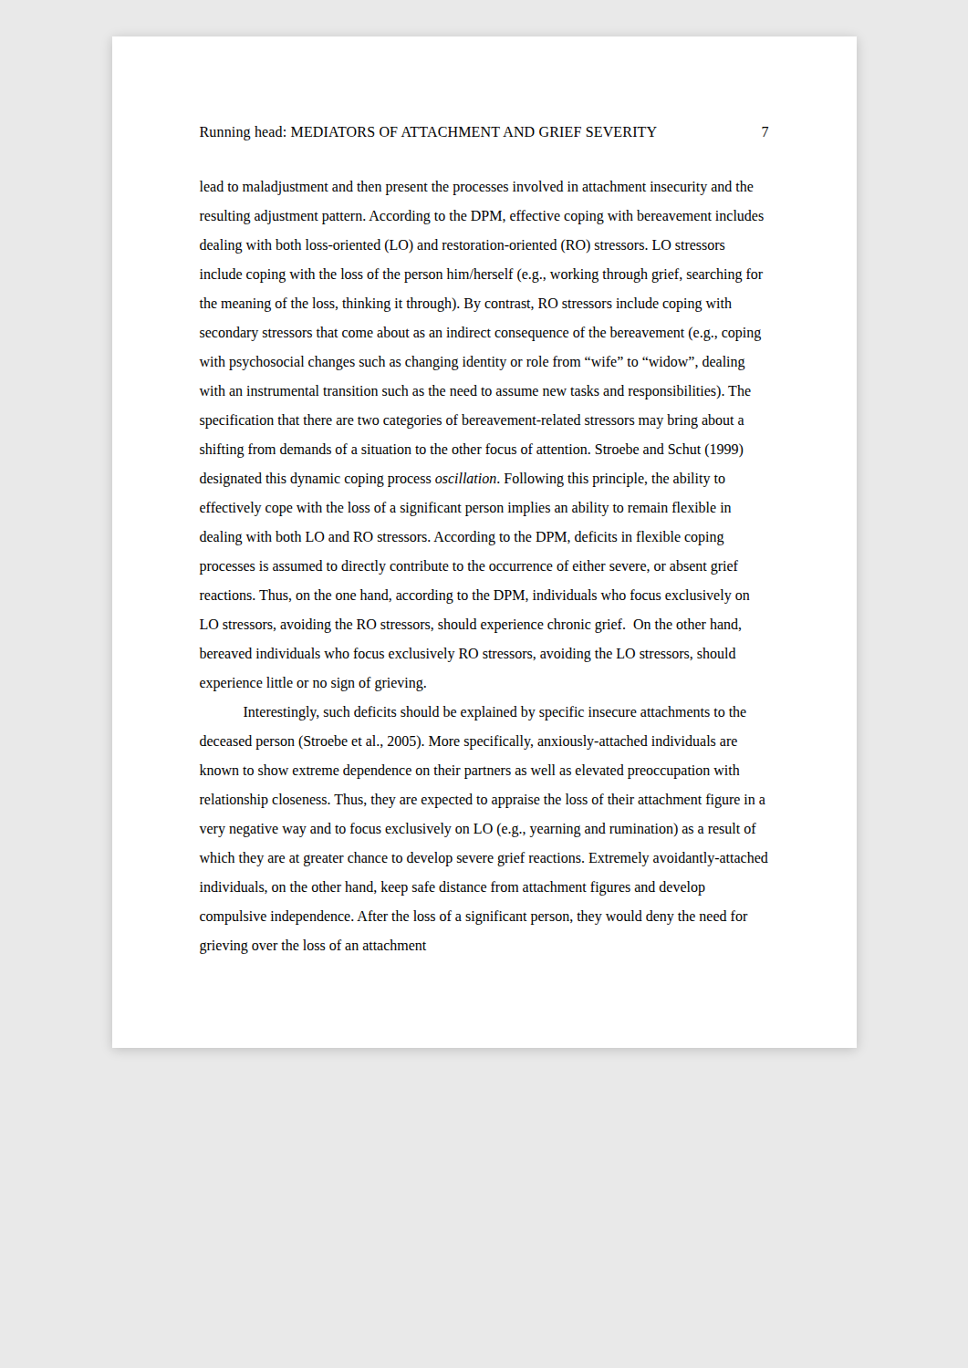Running head: MEDIATORS OF ATTACHMENT AND GRIEF SEVERITY 7
lead to maladjustment and then present the processes involved in attachment insecurity and the resulting adjustment pattern. According to the DPM, effective coping with bereavement includes dealing with both loss-oriented (LO) and restoration-oriented (RO) stressors. LO stressors include coping with the loss of the person him/herself (e.g., working through grief, searching for the meaning of the loss, thinking it through). By contrast, RO stressors include coping with secondary stressors that come about as an indirect consequence of the bereavement (e.g., coping with psychosocial changes such as changing identity or role from “wife” to “widow”, dealing with an instrumental transition such as the need to assume new tasks and responsibilities). The specification that there are two categories of bereavement-related stressors may bring about a shifting from demands of a situation to the other focus of attention. Stroebe and Schut (1999) designated this dynamic coping process oscillation. Following this principle, the ability to effectively cope with the loss of a significant person implies an ability to remain flexible in dealing with both LO and RO stressors. According to the DPM, deficits in flexible coping processes is assumed to directly contribute to the occurrence of either severe, or absent grief reactions. Thus, on the one hand, according to the DPM, individuals who focus exclusively on LO stressors, avoiding the RO stressors, should experience chronic grief. On the other hand, bereaved individuals who focus exclusively RO stressors, avoiding the LO stressors, should experience little or no sign of grieving.
Interestingly, such deficits should be explained by specific insecure attachments to the deceased person (Stroebe et al., 2005). More specifically, anxiously-attached individuals are known to show extreme dependence on their partners as well as elevated preoccupation with relationship closeness. Thus, they are expected to appraise the loss of their attachment figure in a very negative way and to focus exclusively on LO (e.g., yearning and rumination) as a result of which they are at greater chance to develop severe grief reactions. Extremely avoidantly-attached individuals, on the other hand, keep safe distance from attachment figures and develop compulsive independence. After the loss of a significant person, they would deny the need for grieving over the loss of an attachment